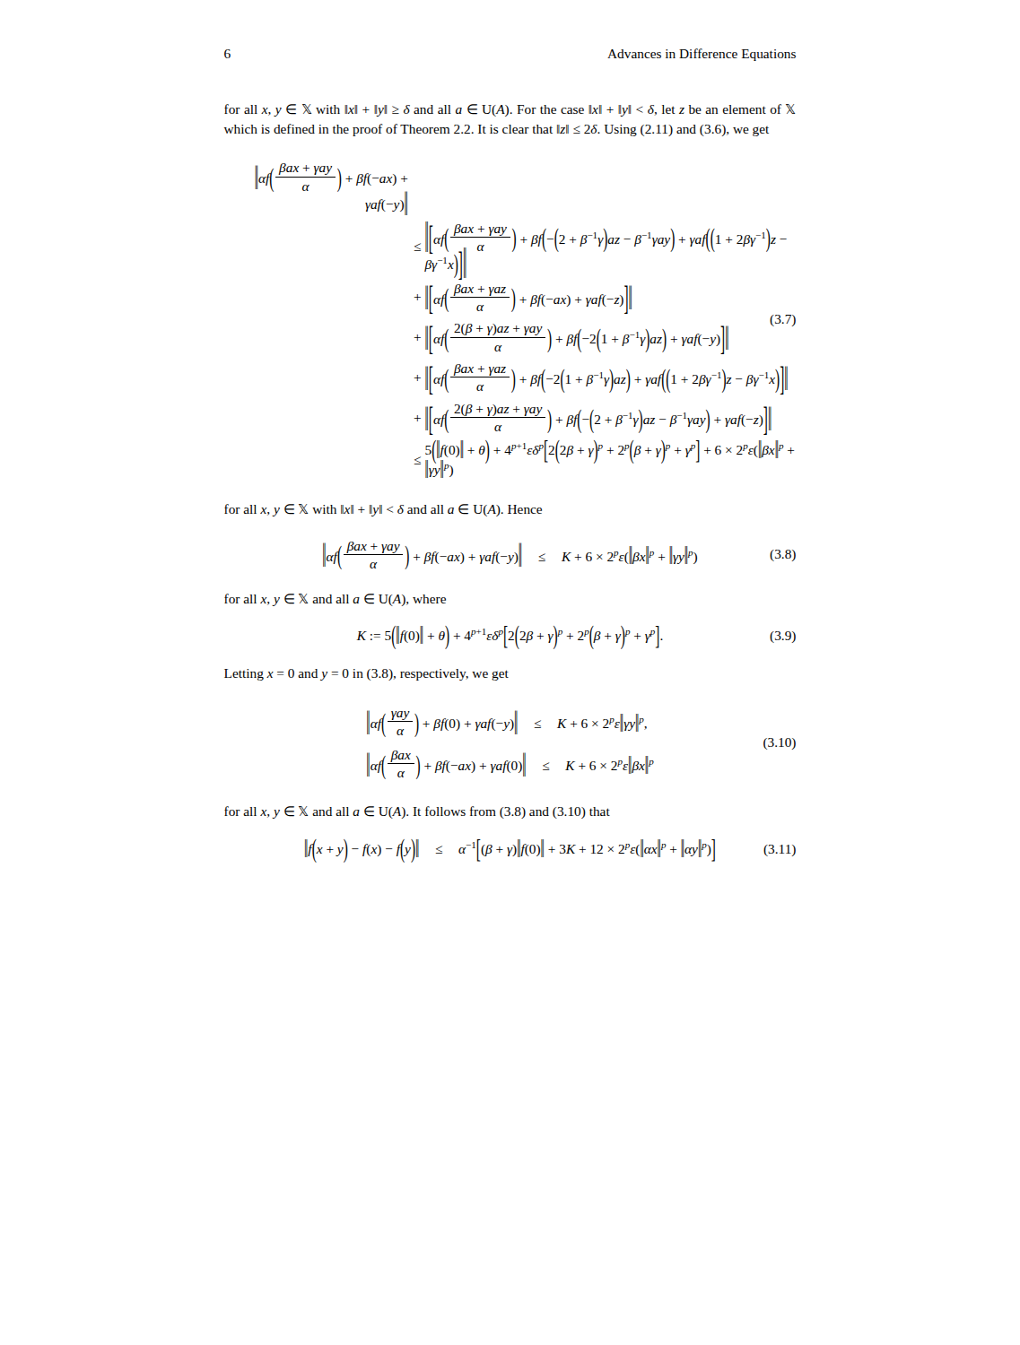6 Advances in Difference Equations
for all x, y ∈ 𝕏 with ‖x‖ + ‖y‖ ≥ δ and all a ∈ U(A). For the case ‖x‖ + ‖y‖ < δ, let z be an element of 𝕏 which is defined in the proof of Theorem 2.2. It is clear that ‖z‖ ≤ 2δ. Using (2.11) and (3.6), we get
‖αf(βax + γay α) + βf(−ax) + γaf(−y)‖
≤
‖[αf(βax + γay α) + βf(−(2 + β−1γ) az − β−1γay) + γaf((1 + 2βγ−1) z − βγ−1x)]‖
+
‖[αf(βax + γaz α) + βf(−ax) + γaf(−z)]‖
+
‖[αf(2(β + γ)az + γay α) + βf(−2(1 + β−1γ) az) + γaf(−y)]‖
+
‖[αf(βax + γaz α) + βf(−2(1 + β−1γ) az) + γaf((1 + 2βγ−1) z − βγ−1x)]‖
+
‖[αf(2(β + γ)az + γay α) + βf(−(2 + β−1γ) az − β−1γay) + γaf(−z)]‖
≤
5(‖f(0)‖ + θ) + 4p+1εδp[2(2β + γ)p + 2p(β + γ)p + γp] + 6 × 2pε(‖βx‖p + ‖γy‖p)
(3.7)
for all x, y ∈ 𝕏 with ‖x‖ + ‖y‖ < δ and all a ∈ U(A). Hence
‖αf(βax + γay α) + βf(−ax) + γaf(−y)‖ ≤ K + 6 × 2pε(‖βx‖p + ‖γy‖p)
(3.8)
for all x, y ∈ 𝕏 and all a ∈ U(A), where
K := 5(‖f(0)‖ + θ) + 4p+1εδp[2(2β + γ)p + 2p(β + γ)p + γp].
(3.9)
Letting x = 0 and y = 0 in (3.8), respectively, we get
‖αf(γay α) + βf(0) + γaf(−y)‖ ≤ K + 6 × 2pε‖γy‖p,
‖αf(βax α) + βf(−ax) + γaf(0)‖ ≤ K + 6 × 2pε‖βx‖p
(3.10)
for all x, y ∈ 𝕏 and all a ∈ U(A). It follows from (3.8) and (3.10) that
‖f(x + y) − f(x) − f(y)‖ ≤ α−1[(β + γ)‖f(0)‖ + 3K + 12 × 2pε(‖αx‖p + ‖αy‖p)]
(3.11)